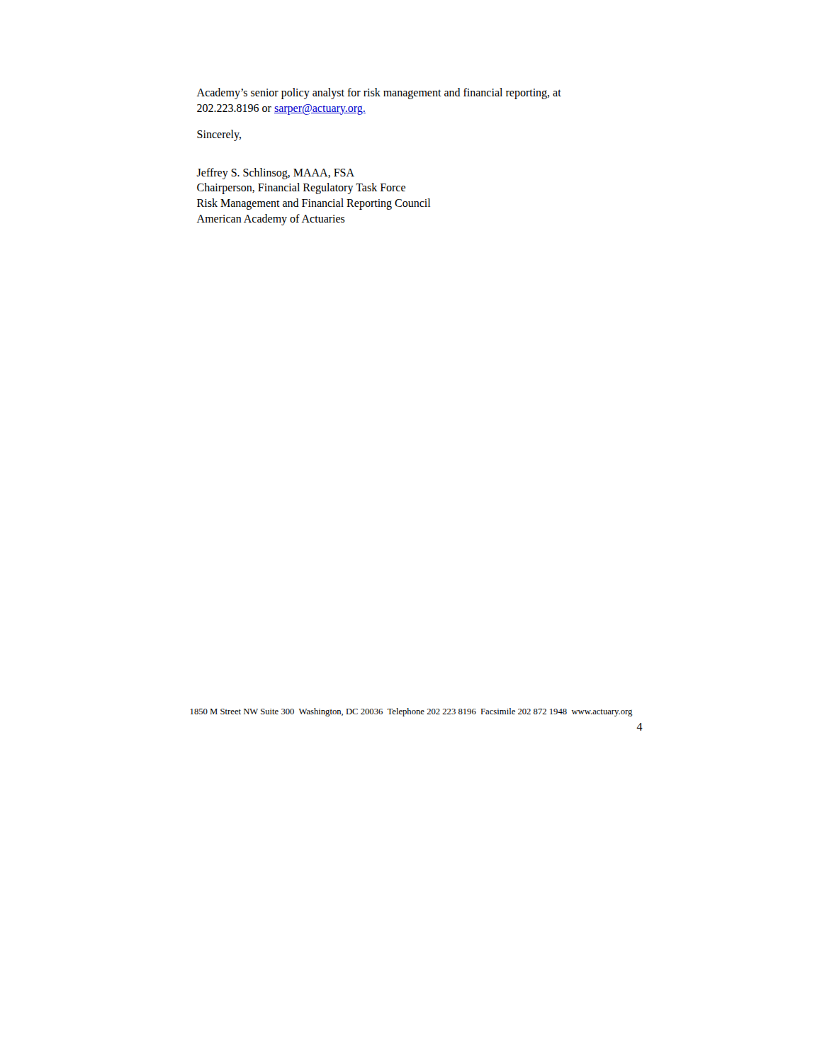Academy’s senior policy analyst for risk management and financial reporting, at 202.223.8196 or sarper@actuary.org.
Sincerely,
Jeffrey S. Schlinsog, MAAA, FSA
Chairperson, Financial Regulatory Task Force
Risk Management and Financial Reporting Council
American Academy of Actuaries
1850 M Street NW Suite 300 Washington, DC 20036 Telephone 202 223 8196 Facsimile 202 872 1948 www.actuary.org
4